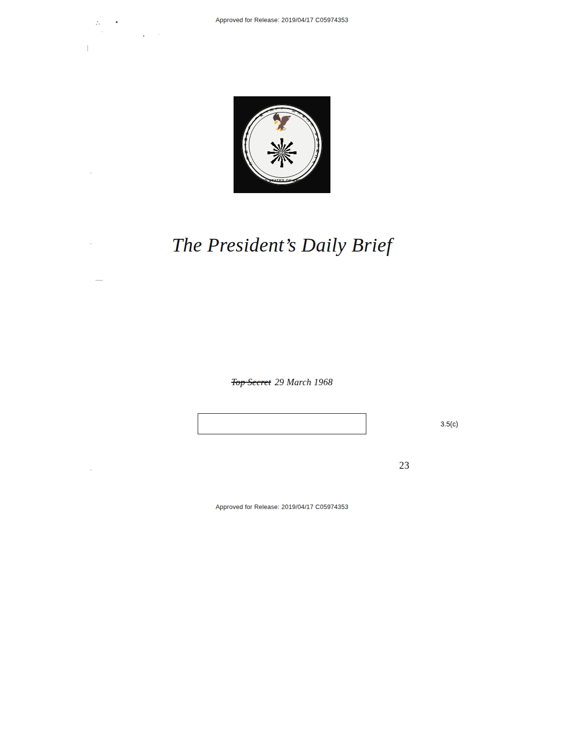Approved for Release: 2019/04/17 C05974353
∴
•
·
•
·
|
·
·
—
·
🦅
C E N T R A L I N T E L L I G E N C E A G E N C Y
UNITED STATES OF AMERICA
The President’s Daily Brief
Top Secret 29 March 1968
3.5(c)
23
Approved for Release: 2019/04/17 C05974353